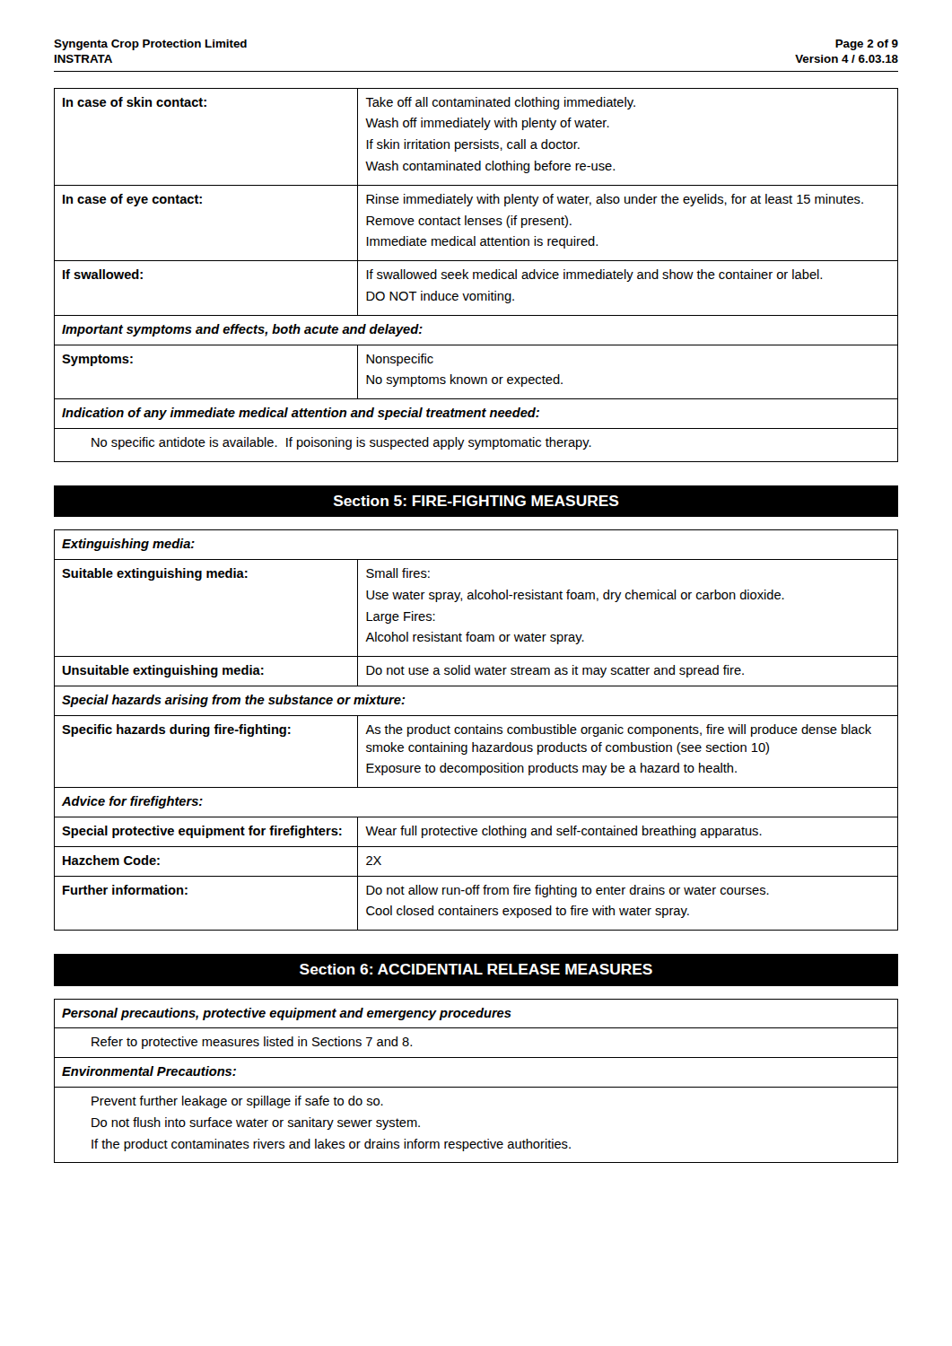Syngenta Crop Protection Limited
INSTRATA
Page 2 of 9
Version 4 / 6.03.18
| In case of skin contact: | Take off all contaminated clothing immediately. Wash off immediately with plenty of water. If skin irritation persists, call a doctor. Wash contaminated clothing before re-use. |
| In case of eye contact: | Rinse immediately with plenty of water, also under the eyelids, for at least 15 minutes. Remove contact lenses (if present). Immediate medical attention is required. |
| If swallowed: | If swallowed seek medical advice immediately and show the container or label. DO NOT induce vomiting. |
| Important symptoms and effects, both acute and delayed: |
| Symptoms: | Nonspecific No symptoms known or expected. |
| Indication of any immediate medical attention and special treatment needed: |
| No specific antidote is available. If poisoning is suspected apply symptomatic therapy. |
Section 5: FIRE-FIGHTING MEASURES
| Extinguishing media: |
| Suitable extinguishing media: | Small fires: Use water spray, alcohol-resistant foam, dry chemical or carbon dioxide. Large Fires: Alcohol resistant foam or water spray. |
| Unsuitable extinguishing media: | Do not use a solid water stream as it may scatter and spread fire. |
| Special hazards arising from the substance or mixture: |
| Specific hazards during fire-fighting: | As the product contains combustible organic components, fire will produce dense black smoke containing hazardous products of combustion (see section 10) Exposure to decomposition products may be a hazard to health. |
| Advice for firefighters: |
| Special protective equipment for firefighters: | Wear full protective clothing and self-contained breathing apparatus. |
| Hazchem Code: | 2X |
| Further information: | Do not allow run-off from fire fighting to enter drains or water courses. Cool closed containers exposed to fire with water spray. |
Section 6: ACCIDENTIAL RELEASE MEASURES
| Personal precautions, protective equipment and emergency procedures |
| Refer to protective measures listed in Sections 7 and 8. |
| Environmental Precautions: |
| Prevent further leakage or spillage if safe to do so. Do not flush into surface water or sanitary sewer system. If the product contaminates rivers and lakes or drains inform respective authorities. |